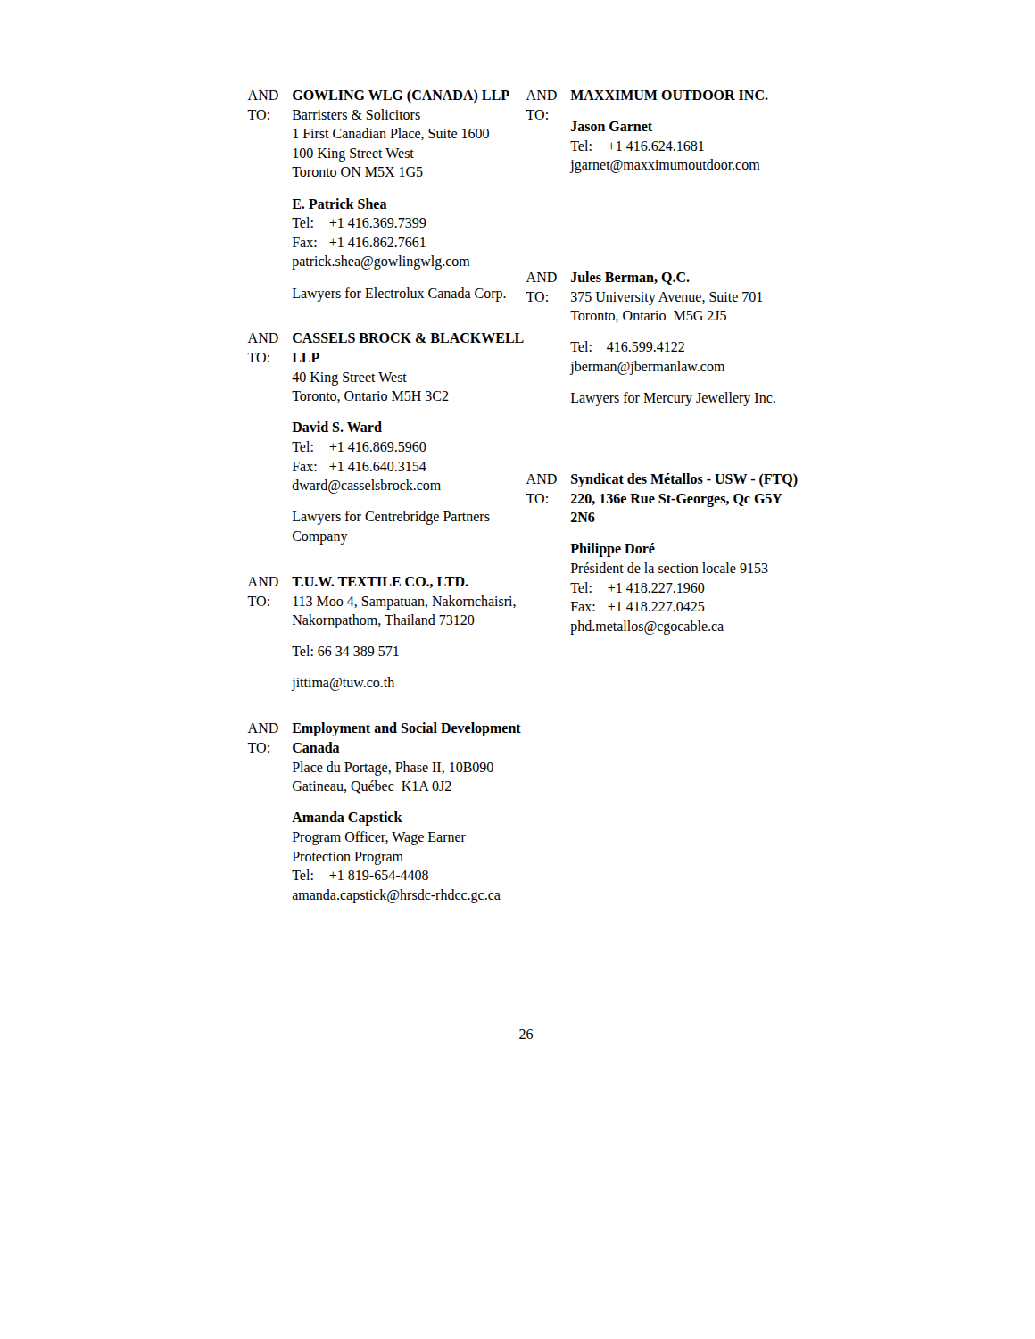| / AND TO: / GOWLING WLG (CANADA) LLP Barristers & Solicitors 1 First Canadian Place, Suite 1600 100 King Street West Toronto ON M5X 1G5 E. Patrick Shea Tel: +1 416.369.7399 Fax: +1 416.862.7661 patrick.shea@gowlingwlg.com Lawyers for Electrolux Canada Corp. / / AND TO: / CASSELS BROCK & BLACKWELL LLP 40 King Street West Toronto, Ontario M5H 3C2 David S. Ward Tel: +1 416.869.5960 Fax: +1 416.640.3154 dward@casselsbrock.com Lawyers for Centrebridge Partners Company / / AND TO: / T.U.W. TEXTILE CO., LTD. 113 Moo 4, Sampatuan, Nakornchaisri, Nakornpathom, Thailand 73120 Tel: 66 34 389 571 jittima@tuw.co.th / / AND TO: / Employment and Social Development Canada Place du Portage, Phase II, 10B090 Gatineau, Québec K1A 0J2 Amanda Capstick Program Officer, Wage Earner Protection Program Tel: +1 819-654-4408 amanda.capstick@hrsdc-rhdcc.gc.ca / | / AND TO: / MAXXIMUM OUTDOOR INC. Jason Garnet Tel: +1 416.624.1681 jgarnet@maxximumoutdoor.com / / AND TO: / Jules Berman, Q.C. 375 University Avenue, Suite 701 Toronto, Ontario M5G 2J5 Tel: 416.599.4122 jberman@jbermanlaw.com Lawyers for Mercury Jewellery Inc. / / AND TO: / Syndicat des Métallos - USW - (FTQ) 220, 136e Rue St-Georges, Qc G5Y 2N6 Philippe Doré Président de la section locale 9153 Tel: +1 418.227.1960 Fax: +1 418.227.0425 phd.metallos@cgocable.ca / |
26